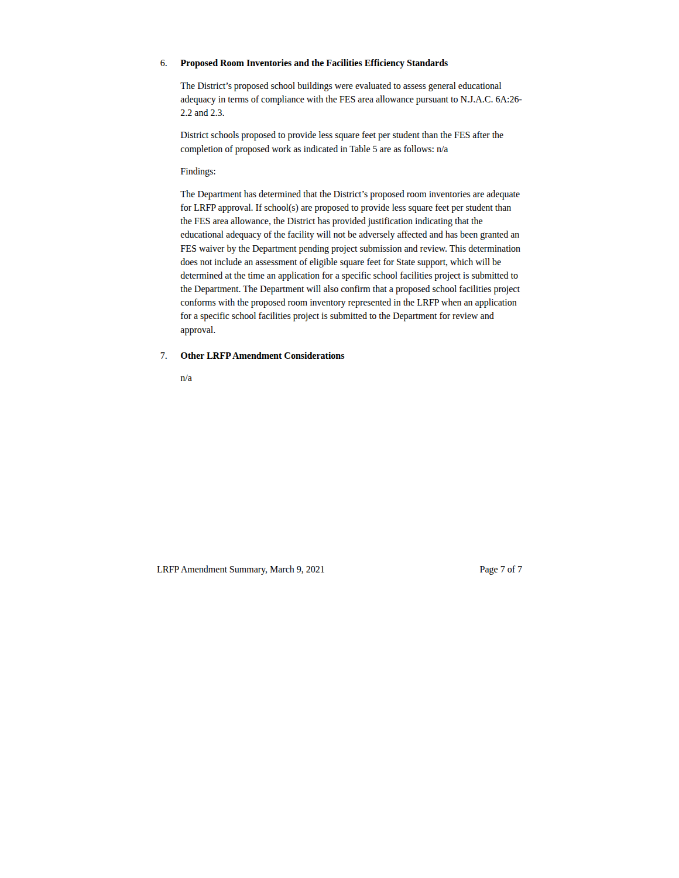6. Proposed Room Inventories and the Facilities Efficiency Standards
The District’s proposed school buildings were evaluated to assess general educational adequacy in terms of compliance with the FES area allowance pursuant to N.J.A.C. 6A:26-2.2 and 2.3.
District schools proposed to provide less square feet per student than the FES after the completion of proposed work as indicated in Table 5 are as follows: n/a
Findings:
The Department has determined that the District’s proposed room inventories are adequate for LRFP approval. If school(s) are proposed to provide less square feet per student than the FES area allowance, the District has provided justification indicating that the educational adequacy of the facility will not be adversely affected and has been granted an FES waiver by the Department pending project submission and review. This determination does not include an assessment of eligible square feet for State support, which will be determined at the time an application for a specific school facilities project is submitted to the Department. The Department will also confirm that a proposed school facilities project conforms with the proposed room inventory represented in the LRFP when an application for a specific school facilities project is submitted to the Department for review and approval.
7. Other LRFP Amendment Considerations
n/a
LRFP Amendment Summary, March 9, 2021
Page 7 of 7